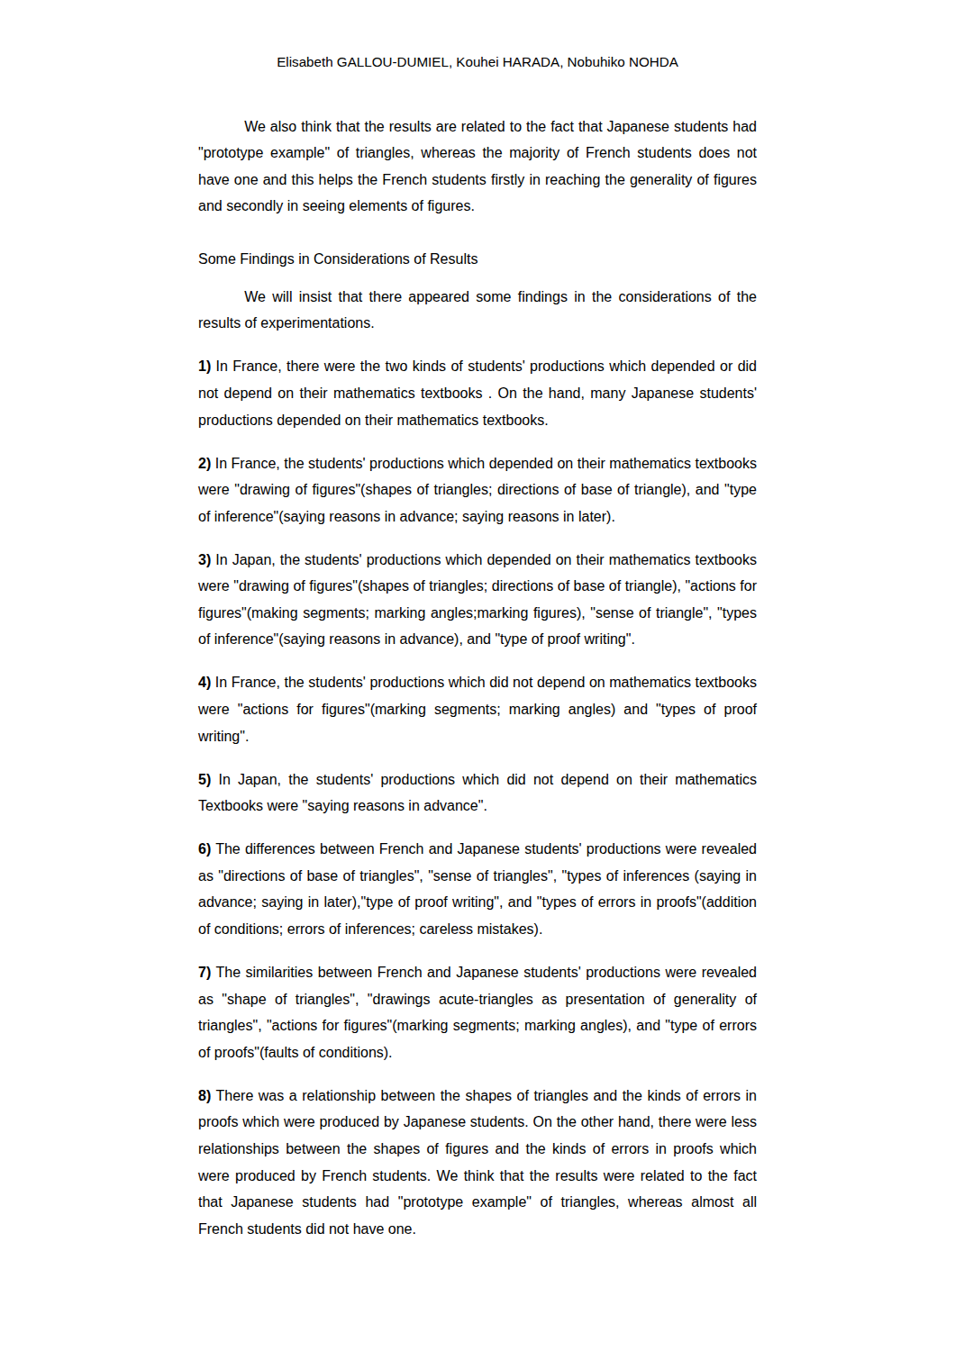Elisabeth GALLOU-DUMIEL, Kouhei HARADA, Nobuhiko NOHDA
We also think that the results are related to the fact that Japanese students had "prototype example" of triangles, whereas the majority of French students does not have one and this helps the French students firstly in reaching the generality of figures and secondly in seeing elements of figures.
Some Findings in Considerations of Results
We will insist that there appeared some findings in the considerations of the results of experimentations.
1) In France, there were the two kinds of students' productions which depended or did not depend on their mathematics textbooks . On the hand, many Japanese students' productions depended on their mathematics textbooks.
2) In France, the students' productions which depended on their mathematics textbooks were "drawing of figures"(shapes of triangles; directions of base of triangle), and "type of inference"(saying reasons in advance; saying reasons in later).
3) In Japan, the students' productions which depended on their mathematics textbooks were "drawing of figures"(shapes of triangles; directions of base of triangle), "actions for figures"(making segments; marking angles;marking figures), "sense of triangle", "types of inference"(saying reasons in advance), and "type of proof writing".
4) In France, the students' productions which did not depend on mathematics textbooks were "actions for figures"(marking segments; marking angles) and "types of proof writing".
5) In Japan, the students' productions which did not depend on their mathematics Textbooks were "saying reasons in advance".
6) The differences between French and Japanese students' productions were revealed as "directions of base of triangles", "sense of triangles", "types of inferences (saying in advance; saying in later),"type of proof writing", and "types of errors in proofs"(addition of conditions; errors of inferences; careless mistakes).
7) The similarities between French and Japanese students' productions were revealed as "shape of triangles", "drawings acute-triangles as presentation of generality of triangles", "actions for figures"(marking segments; marking angles), and "type of errors of proofs"(faults of conditions).
8) There was a relationship between the shapes of triangles and the kinds of errors in proofs which were produced by Japanese students. On the other hand, there were less relationships between the shapes of figures and the kinds of errors in proofs which were produced by French students. We think that the results were related to the fact that Japanese students had "prototype example" of triangles, whereas almost all French students did not have one.